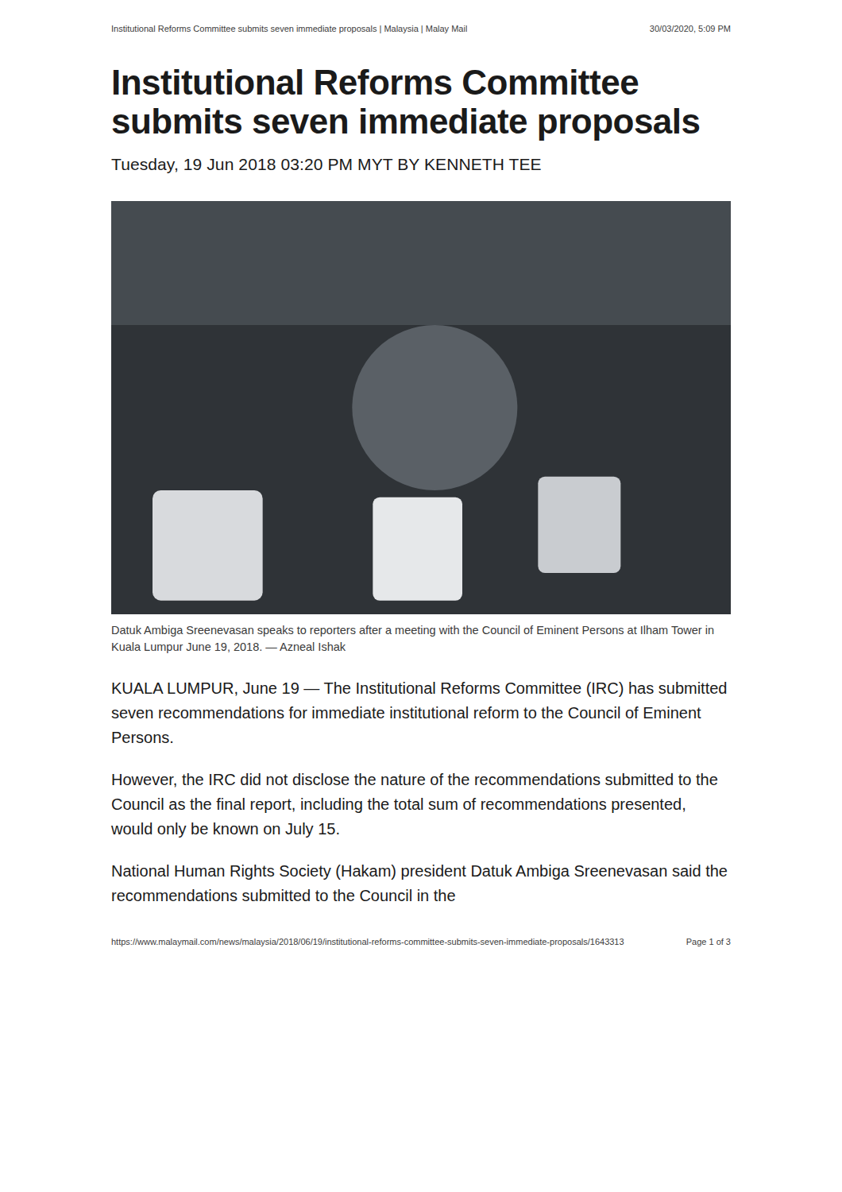Institutional Reforms Committee submits seven immediate proposals | Malaysia | Malay Mail 30/03/2020, 5:09 PM
Institutional Reforms Committee submits seven immediate proposals
Tuesday, 19 Jun 2018 03:20 PM MYT BY Kenneth Tee
Datuk Ambiga Sreenevasan speaks to reporters after a meeting with the Council of Eminent Persons at Ilham Tower in Kuala Lumpur June 19, 2018. — Azneal Ishak
KUALA LUMPUR, June 19 — The Institutional Reforms Committee (IRC) has submitted seven recommendations for immediate institutional reform to the Council of Eminent Persons.
However, the IRC did not disclose the nature of the recommendations submitted to the Council as the final report, including the total sum of recommendations presented, would only be known on July 15.
National Human Rights Society (Hakam) president Datuk Ambiga Sreenevasan said the recommendations submitted to the Council in the
https://www.malaymail.com/news/malaysia/2018/06/19/institutional-reforms-committee-submits-seven-immediate-proposals/1643313 Page 1 of 3